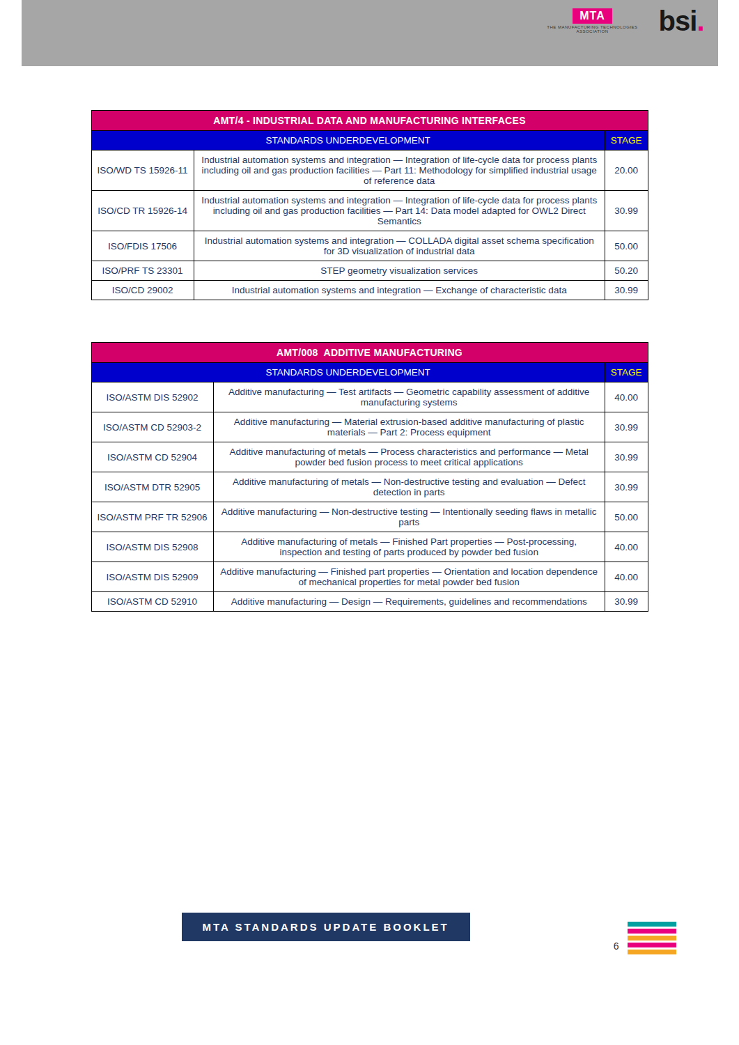MTA
THE MANUFACTURING TECHNOLOGIES
ASSOCIATION
bsi.
| AMT/4 - INDUSTRIAL DATA AND MANUFACTURING INTERFACES |
| --- |
| STANDARDS UNDERDEVELOPMENT | STAGE |
| ISO/WD TS 15926-11 | Industrial automation systems and integration — Integration of life-cycle data for process plants including oil and gas production facilities — Part 11: Methodology for simplified industrial usage of reference data | 20.00 |
| ISO/CD TR 15926-14 | Industrial automation systems and integration — Integration of life-cycle data for process plants including oil and gas production facilities — Part 14: Data model adapted for OWL2 Direct Semantics | 30.99 |
| ISO/FDIS 17506 | Industrial automation systems and integration — COLLADA digital asset schema specification for 3D visualization of industrial data | 50.00 |
| ISO/PRF TS 23301 | STEP geometry visualization services | 50.20 |
| ISO/CD 29002 | Industrial automation systems and integration — Exchange of characteristic data | 30.99 |
| AMT/008 ADDITIVE MANUFACTURING |
| --- |
| STANDARDS UNDERDEVELOPMENT | STAGE |
| ISO/ASTM DIS 52902 | Additive manufacturing — Test artifacts — Geometric capability assessment of additive manufacturing systems | 40.00 |
| ISO/ASTM CD 52903-2 | Additive manufacturing — Material extrusion-based additive manufacturing of plastic materials — Part 2: Process equipment | 30.99 |
| ISO/ASTM CD 52904 | Additive manufacturing of metals — Process characteristics and performance — Metal powder bed fusion process to meet critical applications | 30.99 |
| ISO/ASTM DTR 52905 | Additive manufacturing of metals — Non-destructive testing and evaluation — Defect detection in parts | 30.99 |
| ISO/ASTM PRF TR 52906 | Additive manufacturing — Non-destructive testing — Intentionally seeding flaws in metallic parts | 50.00 |
| ISO/ASTM DIS 52908 | Additive manufacturing of metals — Finished Part properties — Post-processing, inspection and testing of parts produced by powder bed fusion | 40.00 |
| ISO/ASTM DIS 52909 | Additive manufacturing — Finished part properties — Orientation and location dependence of mechanical properties for metal powder bed fusion | 40.00 |
| ISO/ASTM CD 52910 | Additive manufacturing — Design — Requirements, guidelines and recommendations | 30.99 |
MTA STANDARDS UPDATE BOOKLET
6